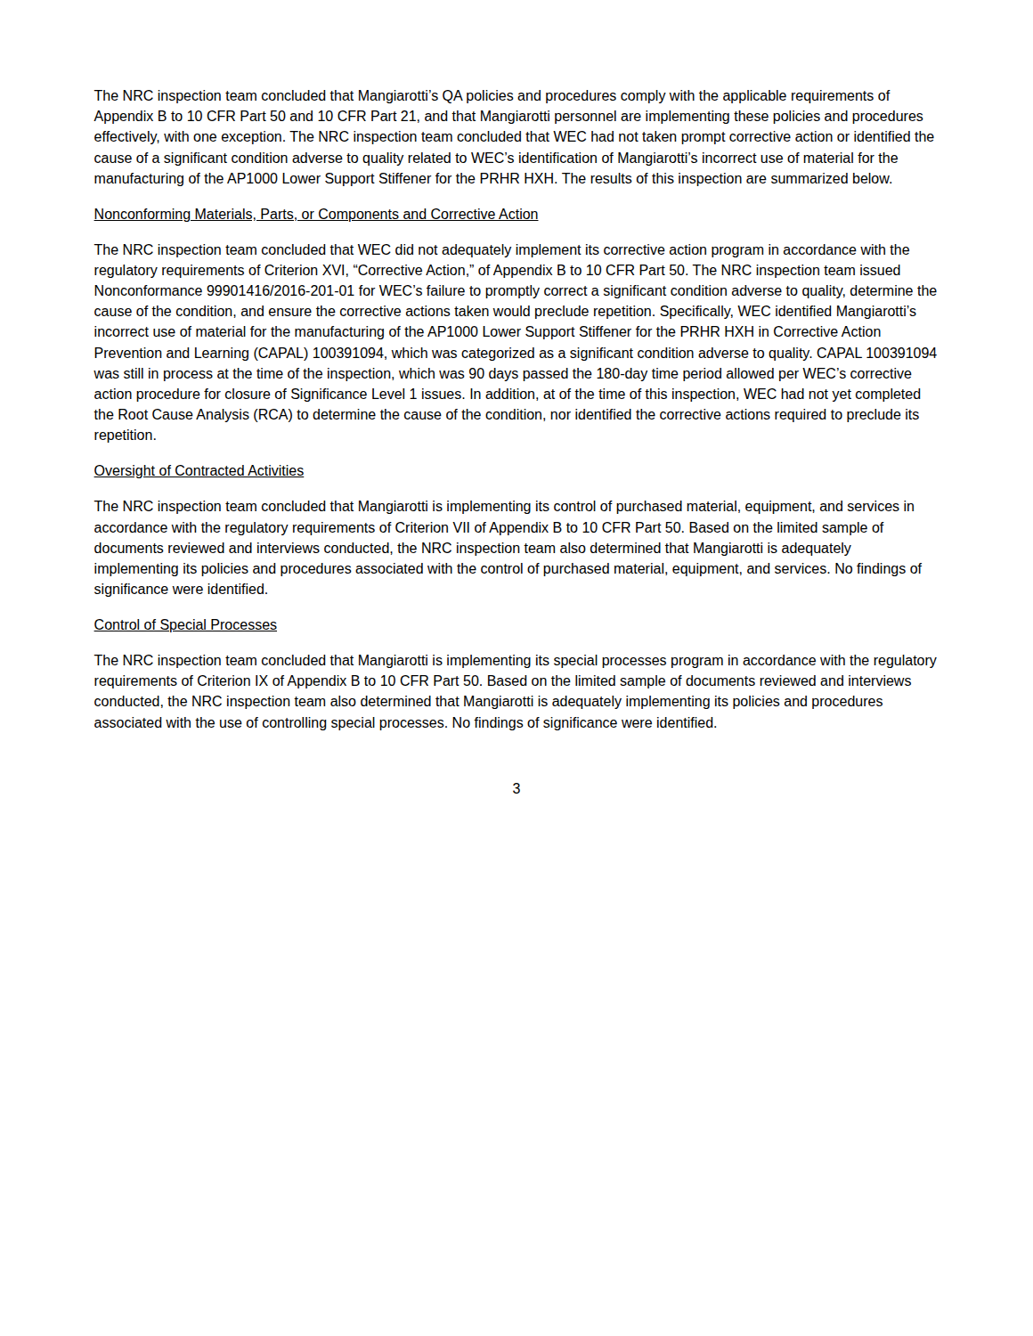The NRC inspection team concluded that Mangiarotti’s QA policies and procedures comply with the applicable requirements of Appendix B to 10 CFR Part 50 and 10 CFR Part 21, and that Mangiarotti personnel are implementing these policies and procedures effectively, with one exception. The NRC inspection team concluded that WEC had not taken prompt corrective action or identified the cause of a significant condition adverse to quality related to WEC’s identification of Mangiarotti’s incorrect use of material for the manufacturing of the AP1000 Lower Support Stiffener for the PRHR HXH. The results of this inspection are summarized below.
Nonconforming Materials, Parts, or Components and Corrective Action
The NRC inspection team concluded that WEC did not adequately implement its corrective action program in accordance with the regulatory requirements of Criterion XVI, “Corrective Action,” of Appendix B to 10 CFR Part 50. The NRC inspection team issued Nonconformance 99901416/2016-201-01 for WEC’s failure to promptly correct a significant condition adverse to quality, determine the cause of the condition, and ensure the corrective actions taken would preclude repetition. Specifically, WEC identified Mangiarotti’s incorrect use of material for the manufacturing of the AP1000 Lower Support Stiffener for the PRHR HXH in Corrective Action Prevention and Learning (CAPAL) 100391094, which was categorized as a significant condition adverse to quality. CAPAL 100391094 was still in process at the time of the inspection, which was 90 days passed the 180-day time period allowed per WEC’s corrective action procedure for closure of Significance Level 1 issues. In addition, at of the time of this inspection, WEC had not yet completed the Root Cause Analysis (RCA) to determine the cause of the condition, nor identified the corrective actions required to preclude its repetition.
Oversight of Contracted Activities
The NRC inspection team concluded that Mangiarotti is implementing its control of purchased material, equipment, and services in accordance with the regulatory requirements of Criterion VII of Appendix B to 10 CFR Part 50. Based on the limited sample of documents reviewed and interviews conducted, the NRC inspection team also determined that Mangiarotti is adequately implementing its policies and procedures associated with the control of purchased material, equipment, and services. No findings of significance were identified.
Control of Special Processes
The NRC inspection team concluded that Mangiarotti is implementing its special processes program in accordance with the regulatory requirements of Criterion IX of Appendix B to 10 CFR Part 50. Based on the limited sample of documents reviewed and interviews conducted, the NRC inspection team also determined that Mangiarotti is adequately implementing its policies and procedures associated with the use of controlling special processes. No findings of significance were identified.
3